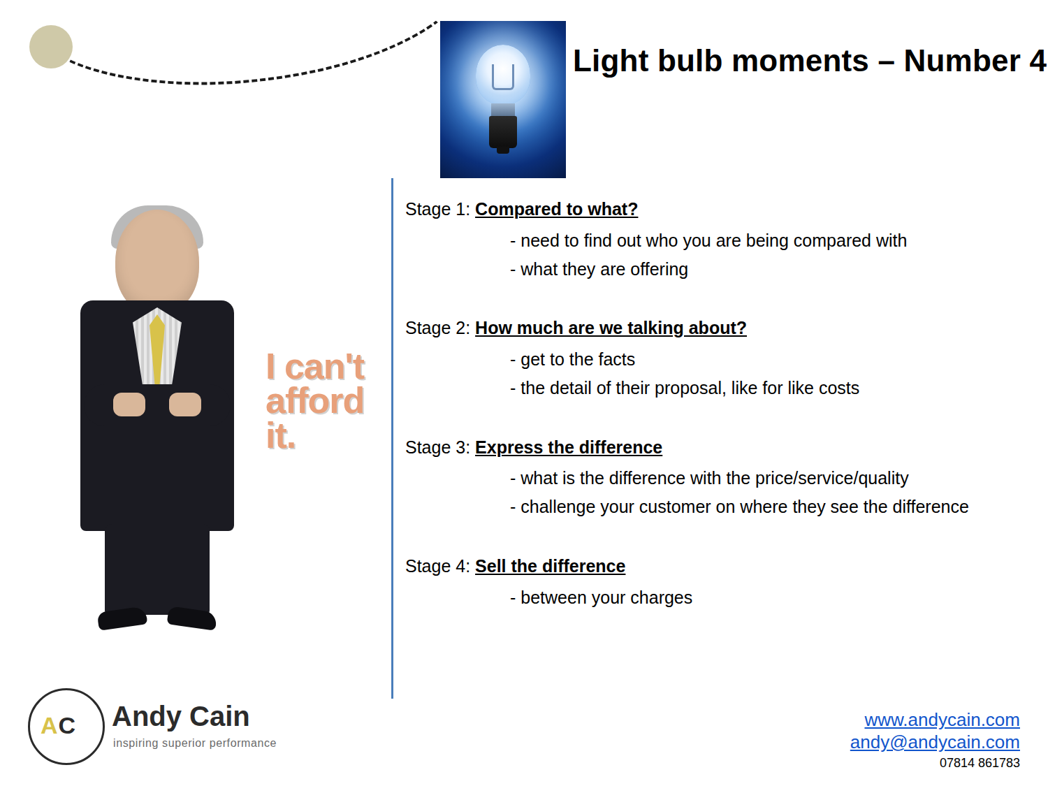Light bulb moments – Number 4
I can't afford it.
Stage 1: Compared to what?
need to find out who you are being compared with
what they are offering
Stage 2: How much are we talking about?
get to the facts
the detail of their proposal, like for like costs
Stage 3: Express the difference
what is the difference with the price/service/quality
challenge your customer on where they see the difference
Stage 4: Sell the difference
between your charges
AC
Andy Cain
inspiring superior performance
www.andycain.com
andy@andycain.com
07814 861783